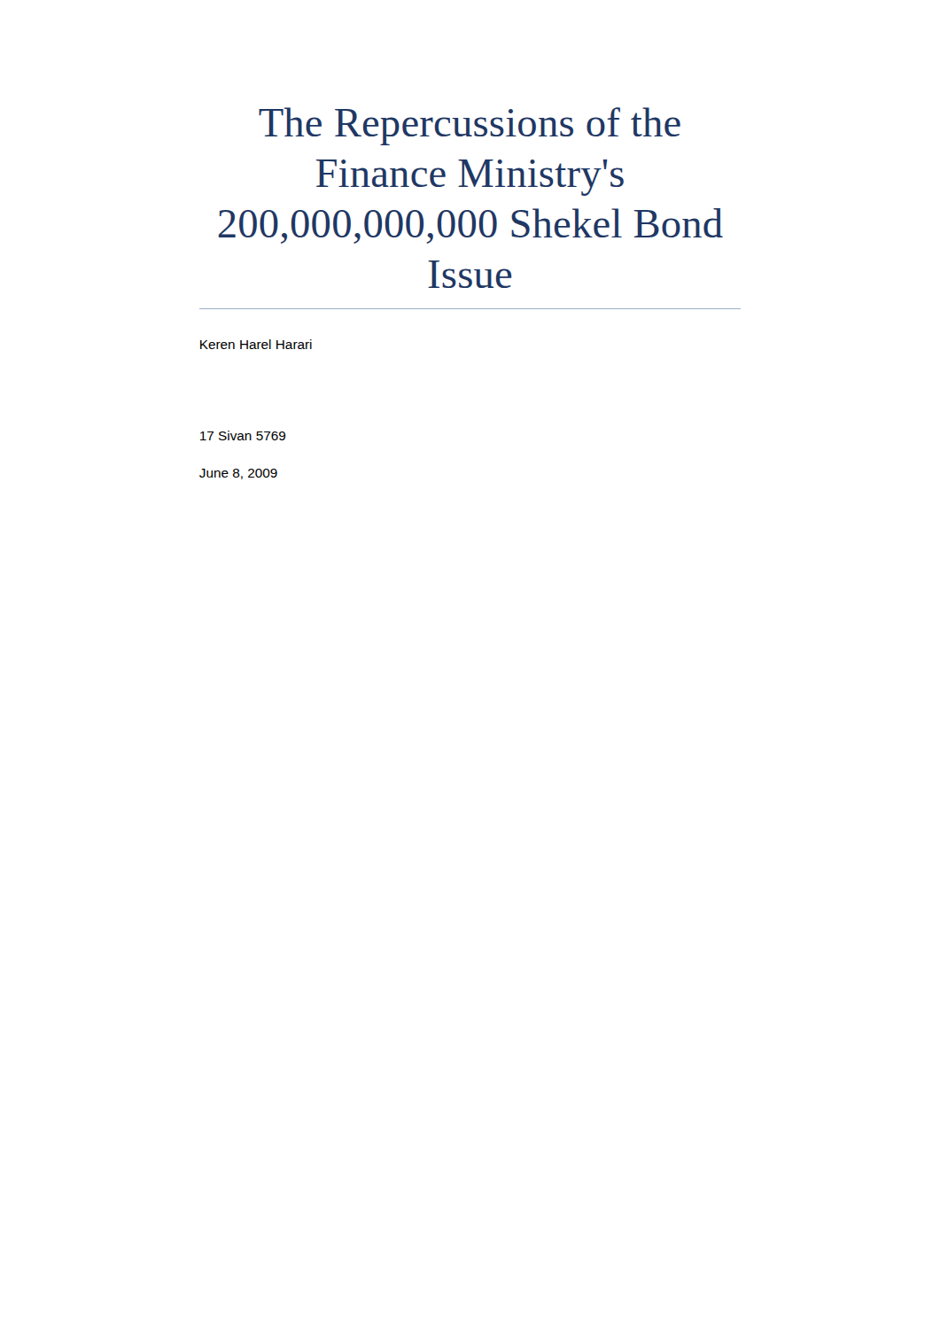The Repercussions of the Finance Ministry's 200,000,000,000 Shekel Bond Issue
Keren Harel Harari
17 Sivan 5769
June 8, 2009